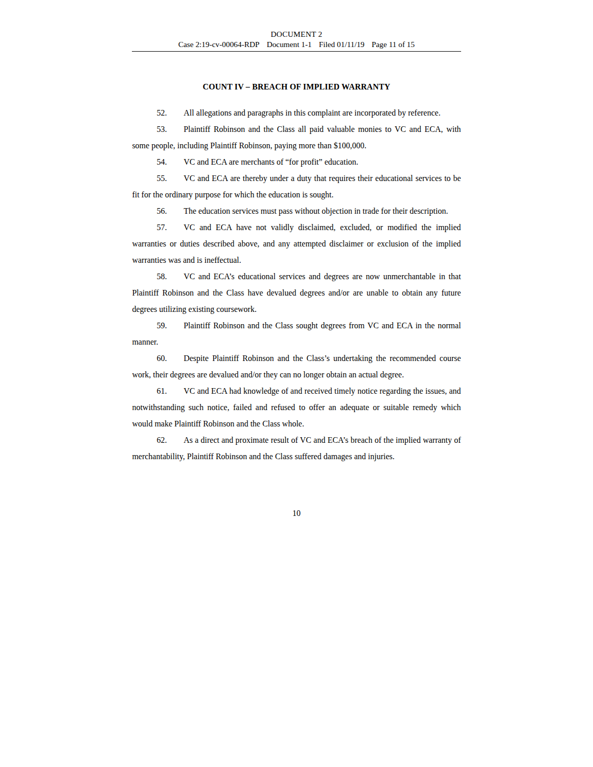DOCUMENT 2
Case 2:19-cv-00064-RDP Document 1-1 Filed 01/11/19 Page 11 of 15
COUNT IV – BREACH OF IMPLIED WARRANTY
52. All allegations and paragraphs in this complaint are incorporated by reference.
53. Plaintiff Robinson and the Class all paid valuable monies to VC and ECA, with some people, including Plaintiff Robinson, paying more than $100,000.
54. VC and ECA are merchants of “for profit” education.
55. VC and ECA are thereby under a duty that requires their educational services to be fit for the ordinary purpose for which the education is sought.
56. The education services must pass without objection in trade for their description.
57. VC and ECA have not validly disclaimed, excluded, or modified the implied warranties or duties described above, and any attempted disclaimer or exclusion of the implied warranties was and is ineffectual.
58. VC and ECA’s educational services and degrees are now unmerchantable in that Plaintiff Robinson and the Class have devalued degrees and/or are unable to obtain any future degrees utilizing existing coursework.
59. Plaintiff Robinson and the Class sought degrees from VC and ECA in the normal manner.
60. Despite Plaintiff Robinson and the Class’s undertaking the recommended course work, their degrees are devalued and/or they can no longer obtain an actual degree.
61. VC and ECA had knowledge of and received timely notice regarding the issues, and notwithstanding such notice, failed and refused to offer an adequate or suitable remedy which would make Plaintiff Robinson and the Class whole.
62. As a direct and proximate result of VC and ECA’s breach of the implied warranty of merchantability, Plaintiff Robinson and the Class suffered damages and injuries.
10